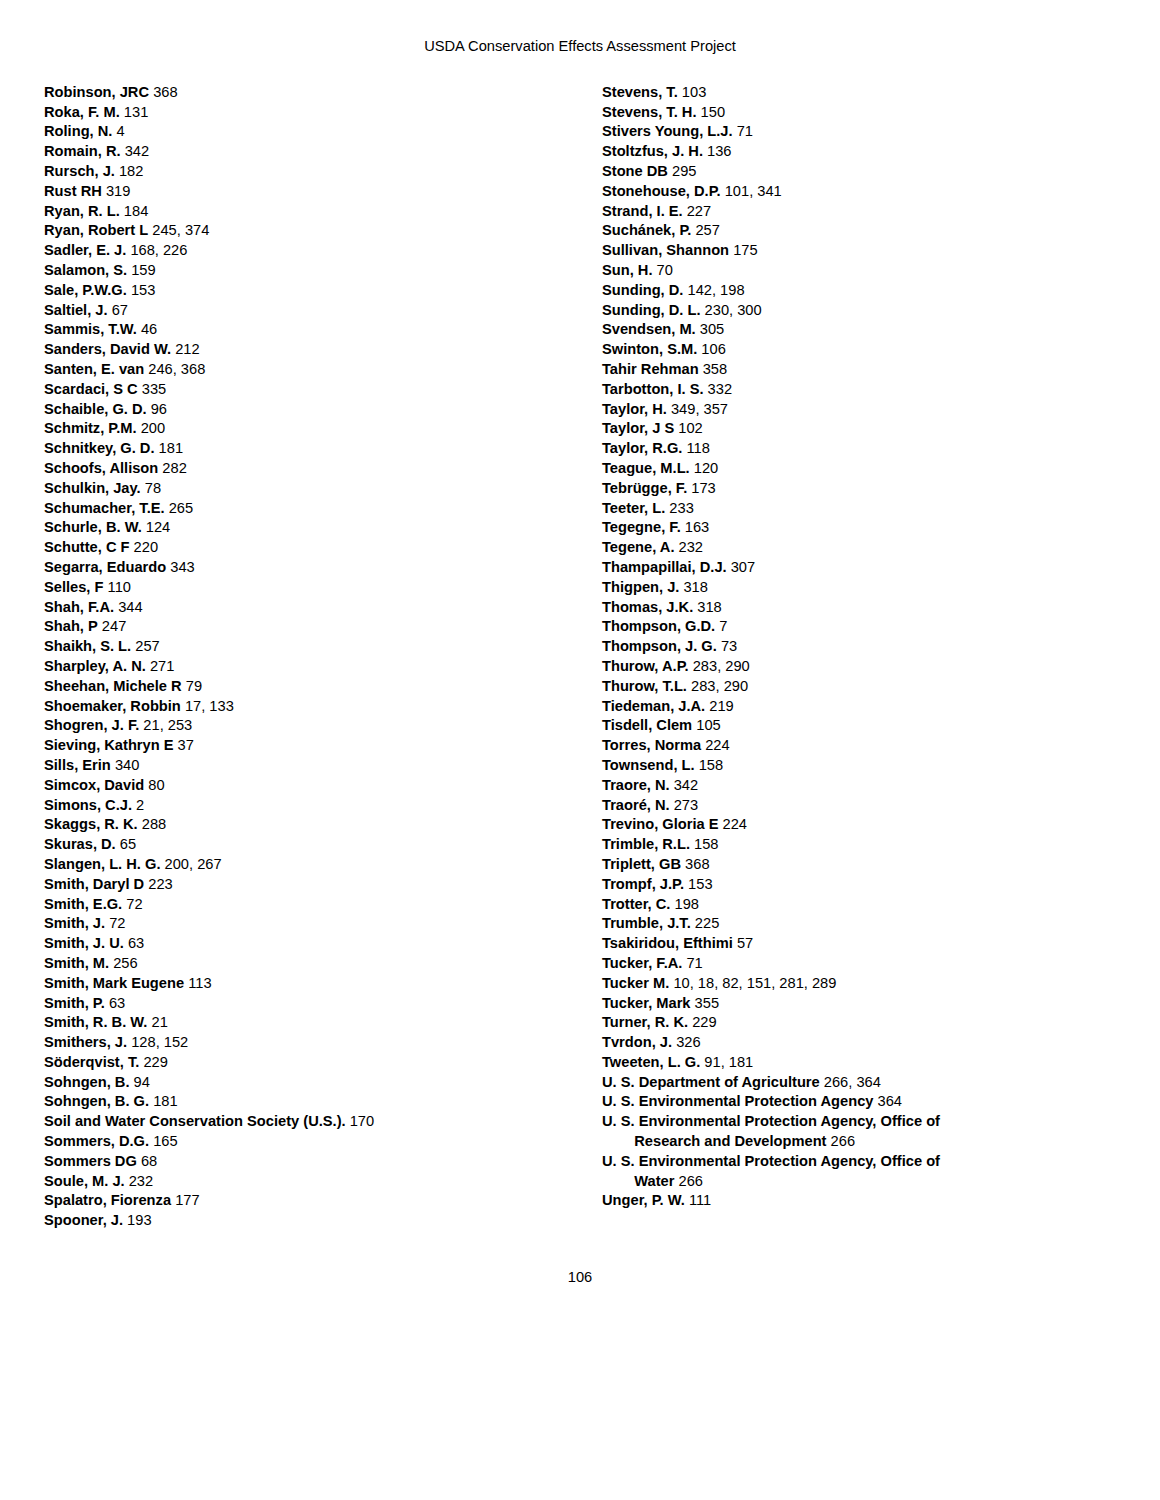USDA Conservation Effects Assessment Project
Robinson, JRC 368
Roka, F. M. 131
Roling, N. 4
Romain, R. 342
Rursch, J. 182
Rust RH 319
Ryan, R. L. 184
Ryan, Robert L 245, 374
Sadler, E. J. 168, 226
Salamon, S. 159
Sale, P.W.G. 153
Saltiel, J. 67
Sammis, T.W. 46
Sanders, David W. 212
Santen, E. van 246, 368
Scardaci, S C 335
Schaible, G. D. 96
Schmitz, P.M. 200
Schnitkey, G. D. 181
Schoofs, Allison 282
Schulkin, Jay. 78
Schumacher, T.E. 265
Schurle, B. W. 124
Schutte, C F 220
Segarra, Eduardo 343
Selles, F 110
Shah, F.A. 344
Shah, P 247
Shaikh, S. L. 257
Sharpley, A. N. 271
Sheehan, Michele R 79
Shoemaker, Robbin 17, 133
Shogren, J. F. 21, 253
Sieving, Kathryn E 37
Sills, Erin 340
Simcox, David 80
Simons, C.J. 2
Skaggs, R. K. 288
Skuras, D. 65
Slangen, L. H. G. 200, 267
Smith, Daryl D 223
Smith, E.G. 72
Smith, J. 72
Smith, J. U. 63
Smith, M. 256
Smith, Mark Eugene 113
Smith, P. 63
Smith, R. B. W. 21
Smithers, J. 128, 152
Söderqvist, T. 229
Sohngen, B. 94
Sohngen, B. G. 181
Soil and Water Conservation Society (U.S.). 170
Sommers, D.G. 165
Sommers DG 68
Soule, M. J. 232
Spalatro, Fiorenza 177
Spooner, J. 193
Stevens, T. 103
Stevens, T. H. 150
Stivers Young, L.J. 71
Stoltzfus, J. H. 136
Stone DB 295
Stonehouse, D.P. 101, 341
Strand, I. E. 227
Suchánek, P. 257
Sullivan, Shannon 175
Sun, H. 70
Sunding, D. 142, 198
Sunding, D. L. 230, 300
Svendsen, M. 305
Swinton, S.M. 106
Tahir Rehman 358
Tarbotton, I. S. 332
Taylor, H. 349, 357
Taylor, J S 102
Taylor, R.G. 118
Teague, M.L. 120
Tebrügge, F. 173
Teeter, L. 233
Tegegne, F. 163
Tegene, A. 232
Thampapillai, D.J. 307
Thigpen, J. 318
Thomas, J.K. 318
Thompson, G.D. 7
Thompson, J. G. 73
Thurow, A.P. 283, 290
Thurow, T.L. 283, 290
Tiedeman, J.A. 219
Tisdell, Clem 105
Torres, Norma 224
Townsend, L. 158
Traore, N. 342
Traoré, N. 273
Trevino, Gloria E 224
Trimble, R.L. 158
Triplett, GB 368
Trompf, J.P. 153
Trotter, C. 198
Trumble, J.T. 225
Tsakiridou, Efthimi 57
Tucker, F.A. 71
Tucker M. 10, 18, 82, 151, 281, 289
Tucker, Mark 355
Turner, R. K. 229
Tvrdon, J. 326
Tweeten, L. G. 91, 181
U. S. Department of Agriculture 266, 364
U. S. Environmental Protection Agency 364
U. S. Environmental Protection Agency, Office of Research and Development 266
U. S. Environmental Protection Agency, Office of Water 266
Unger, P. W. 111
106